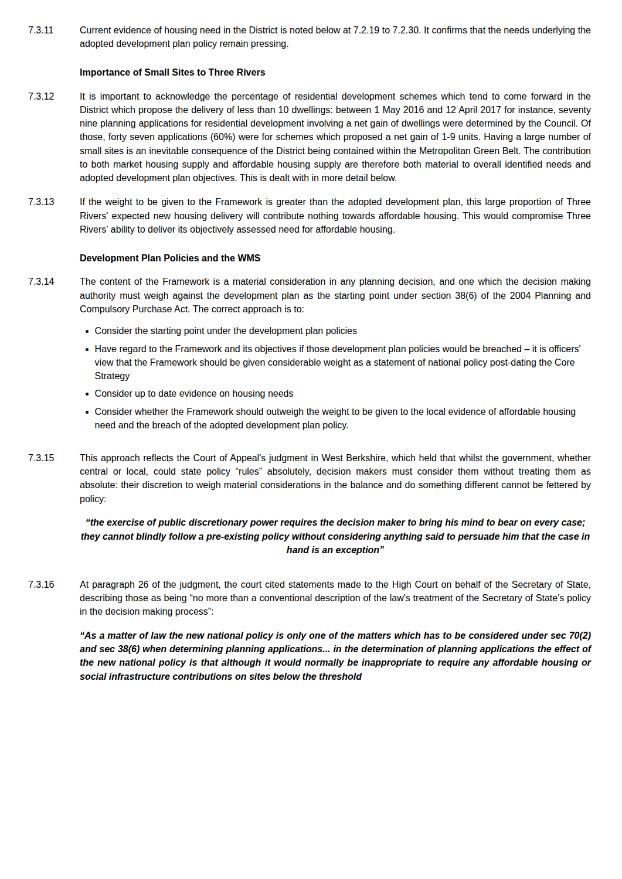7.3.11
Current evidence of housing need in the District is noted below at 7.2.19 to 7.2.30. It confirms that the needs underlying the adopted development plan policy remain pressing.
Importance of Small Sites to Three Rivers
7.3.12
It is important to acknowledge the percentage of residential development schemes which tend to come forward in the District which propose the delivery of less than 10 dwellings: between 1 May 2016 and 12 April 2017 for instance, seventy nine planning applications for residential development involving a net gain of dwellings were determined by the Council. Of those, forty seven applications (60%) were for schemes which proposed a net gain of 1-9 units. Having a large number of small sites is an inevitable consequence of the District being contained within the Metropolitan Green Belt. The contribution to both market housing supply and affordable housing supply are therefore both material to overall identified needs and adopted development plan objectives. This is dealt with in more detail below.
7.3.13
If the weight to be given to the Framework is greater than the adopted development plan, this large proportion of Three Rivers' expected new housing delivery will contribute nothing towards affordable housing. This would compromise Three Rivers' ability to deliver its objectively assessed need for affordable housing.
Development Plan Policies and the WMS
7.3.14
The content of the Framework is a material consideration in any planning decision, and one which the decision making authority must weigh against the development plan as the starting point under section 38(6) of the 2004 Planning and Compulsory Purchase Act. The correct approach is to:
Consider the starting point under the development plan policies
Have regard to the Framework and its objectives if those development plan policies would be breached – it is officers' view that the Framework should be given considerable weight as a statement of national policy post-dating the Core Strategy
Consider up to date evidence on housing needs
Consider whether the Framework should outweigh the weight to be given to the local evidence of affordable housing need and the breach of the adopted development plan policy.
7.3.15
This approach reflects the Court of Appeal's judgment in West Berkshire, which held that whilst the government, whether central or local, could state policy “rules” absolutely, decision makers must consider them without treating them as absolute: their discretion to weigh material considerations in the balance and do something different cannot be fettered by policy:
“the exercise of public discretionary power requires the decision maker to bring his mind to bear on every case; they cannot blindly follow a pre-existing policy without considering anything said to persuade him that the case in hand is an exception”
7.3.16
At paragraph 26 of the judgment, the court cited statements made to the High Court on behalf of the Secretary of State, describing those as being “no more than a conventional description of the law's treatment of the Secretary of State's policy in the decision making process”:
“As a matter of law the new national policy is only one of the matters which has to be considered under sec 70(2) and sec 38(6) when determining planning applications... in the determination of planning applications the effect of the new national policy is that although it would normally be inappropriate to require any affordable housing or social infrastructure contributions on sites below the threshold